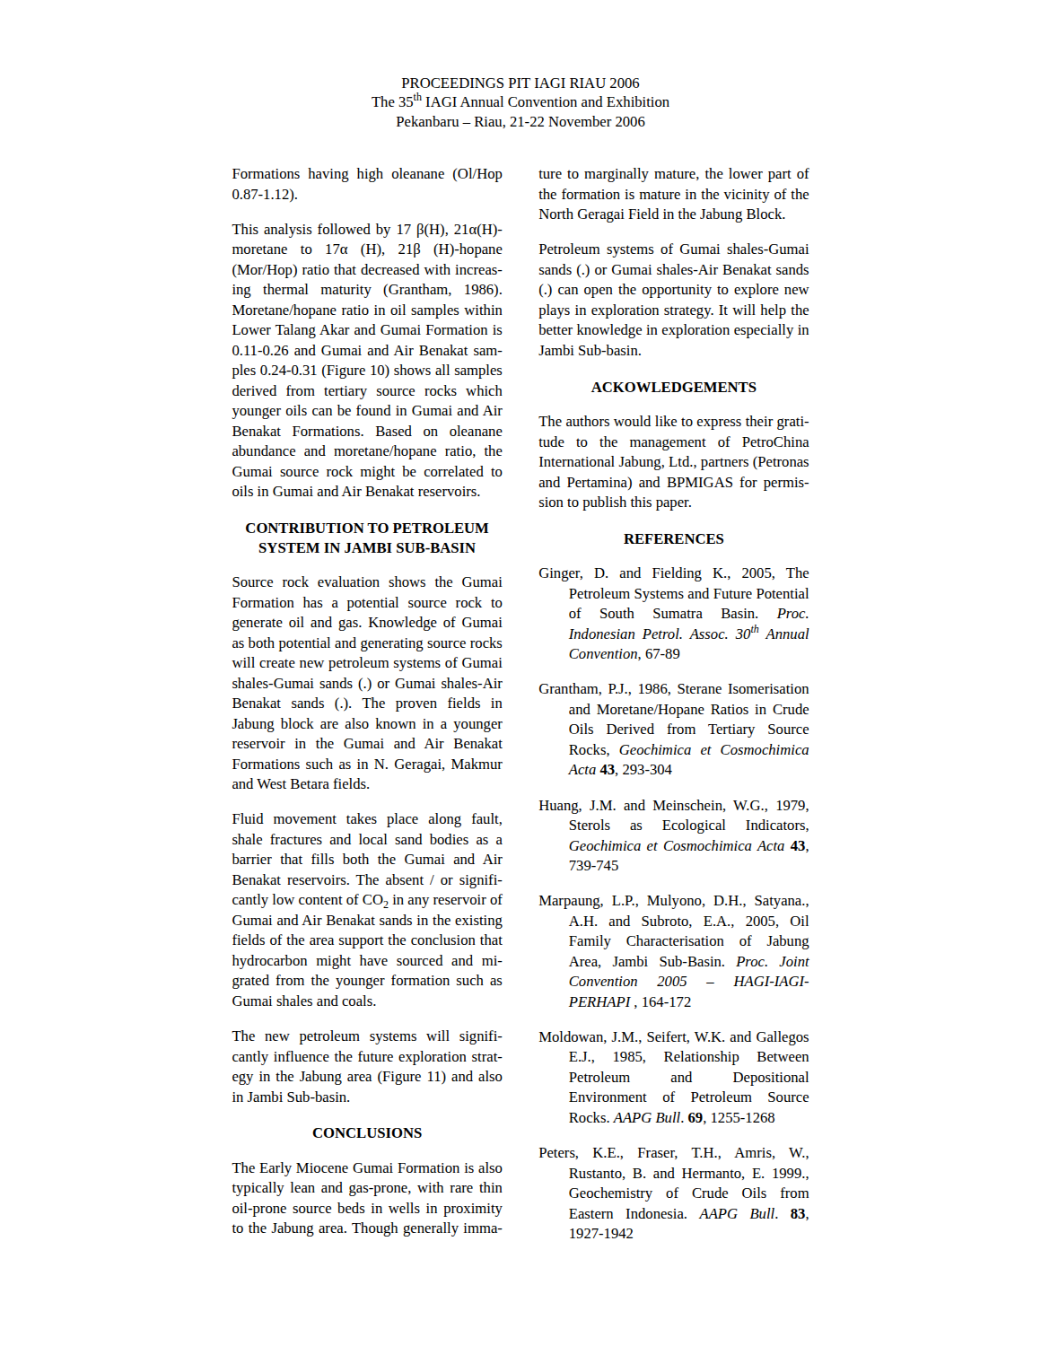PROCEEDINGS PIT IAGI RIAU 2006
The 35th IAGI Annual Convention and Exhibition
Pekanbaru – Riau, 21-22 November 2006
Formations having high oleanane (Ol/Hop 0.87-1.12).
This analysis followed by 17 β(H), 21α(H)-moretane to 17α (H), 21β (H)-hopane (Mor/Hop) ratio that decreased with increasing thermal maturity (Grantham, 1986). Moretane/hopane ratio in oil samples within Lower Talang Akar and Gumai Formation is 0.11-0.26 and Gumai and Air Benakat samples 0.24-0.31 (Figure 10) shows all samples derived from tertiary source rocks which younger oils can be found in Gumai and Air Benakat Formations. Based on oleanane abundance and moretane/hopane ratio, the Gumai source rock might be correlated to oils in Gumai and Air Benakat reservoirs.
Contribution to Petroleum System in Jambi Sub-Basin
Source rock evaluation shows the Gumai Formation has a potential source rock to generate oil and gas. Knowledge of Gumai as both potential and generating source rocks will create new petroleum systems of Gumai shales-Gumai sands (.) or Gumai shales-Air Benakat sands (.). The proven fields in Jabung block are also known in a younger reservoir in the Gumai and Air Benakat Formations such as in N. Geragai, Makmur and West Betara fields.
Fluid movement takes place along fault, shale fractures and local sand bodies as a barrier that fills both the Gumai and Air Benakat reservoirs. The absent / or significantly low content of CO2 in any reservoir of Gumai and Air Benakat sands in the existing fields of the area support the conclusion that hydrocarbon might have sourced and migrated from the younger formation such as Gumai shales and coals.
The new petroleum systems will significantly influence the future exploration strategy in the Jabung area (Figure 11) and also in Jambi Sub-basin.
Conclusions
The Early Miocene Gumai Formation is also typically lean and gas-prone, with rare thin oil-prone source beds in wells in proximity to the Jabung area. Though generally immature to marginally mature, the lower part of the formation is mature in the vicinity of the North Geragai Field in the Jabung Block.
Petroleum systems of Gumai shales-Gumai sands (.) or Gumai shales-Air Benakat sands (.) can open the opportunity to explore new plays in exploration strategy. It will help the better knowledge in exploration especially in Jambi Sub-basin.
Ackowledgements
The authors would like to express their gratitude to the management of PetroChina International Jabung, Ltd., partners (Petronas and Pertamina) and BPMIGAS for permission to publish this paper.
References
Ginger, D. and Fielding K., 2005, The Petroleum Systems and Future Potential of South Sumatra Basin. Proc. Indonesian Petrol. Assoc. 30th Annual Convention, 67-89
Grantham, P.J., 1986, Sterane Isomerisation and Moretane/Hopane Ratios in Crude Oils Derived from Tertiary Source Rocks, Geochimica et Cosmochimica Acta 43, 293-304
Huang, J.M. and Meinschein, W.G., 1979, Sterols as Ecological Indicators, Geochimica et Cosmochimica Acta 43, 739-745
Marpaung, L.P., Mulyono, D.H., Satyana., A.H. and Subroto, E.A., 2005, Oil Family Characterisation of Jabung Area, Jambi Sub-Basin. Proc. Joint Convention 2005 – HAGI-IAGI-PERHAPI , 164-172
Moldowan, J.M., Seifert, W.K. and Gallegos E.J., 1985, Relationship Between Petroleum and Depositional Environment of Petroleum Source Rocks. AAPG Bull. 69, 1255-1268
Peters, K.E., Fraser, T.H., Amris, W., Rustanto, B. and Hermanto, E. 1999., Geochemistry of Crude Oils from Eastern Indonesia. AAPG Bull. 83, 1927-1942